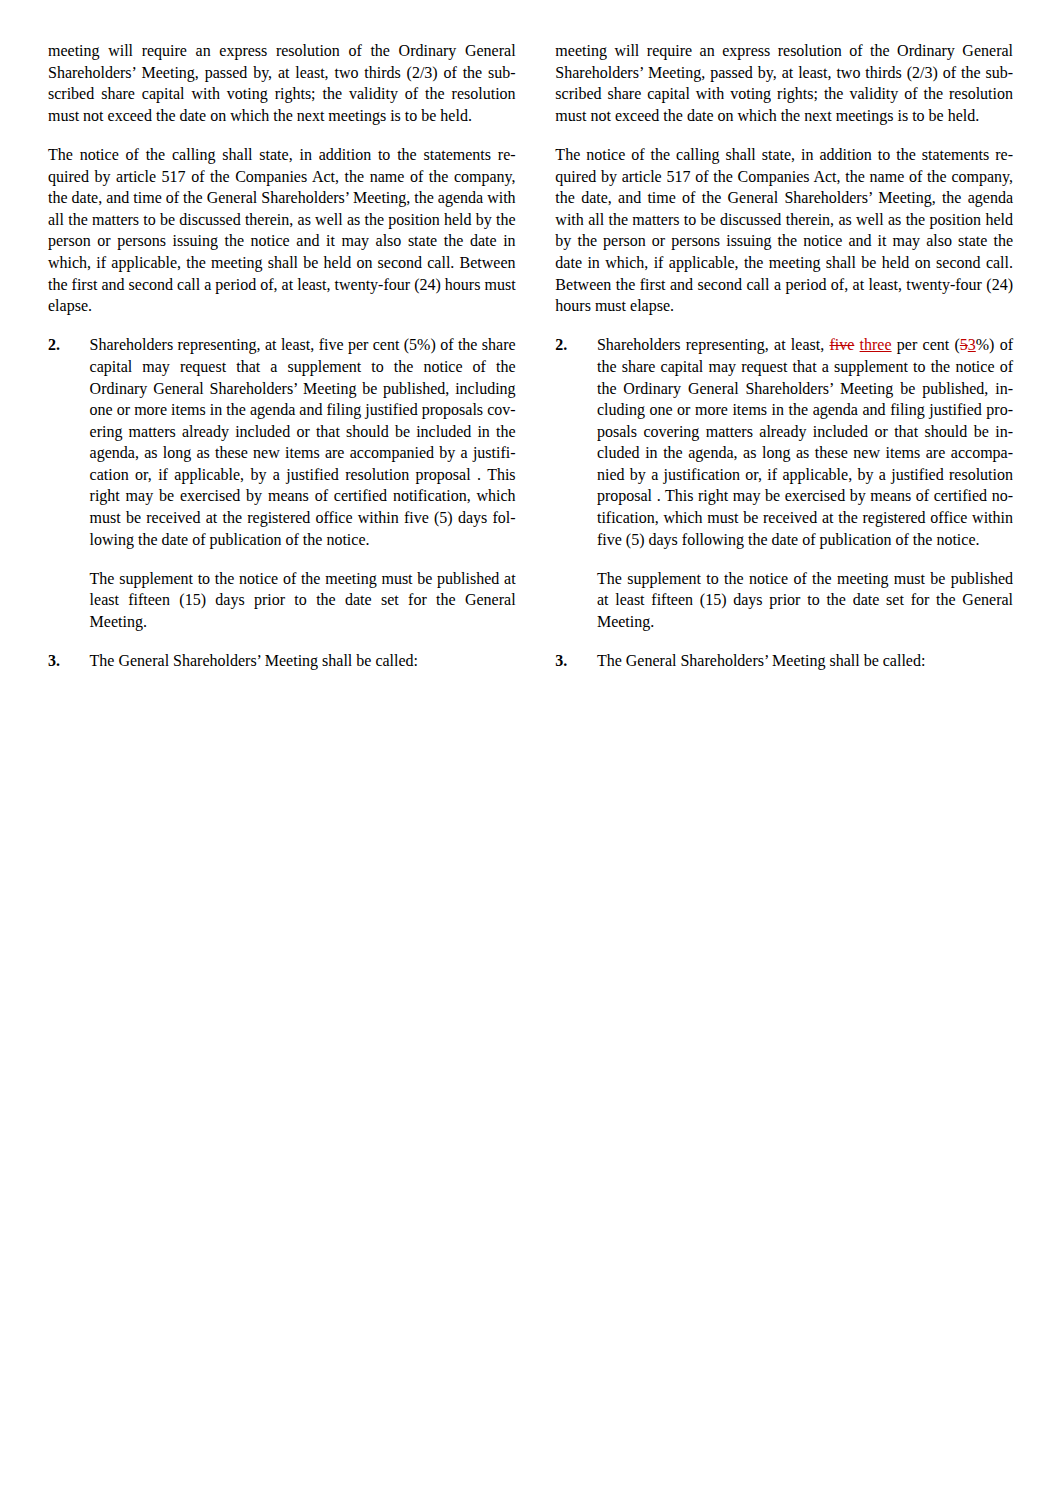| meeting will require an express resolution of the Ordinary General Shareholders’ Meeting, passed by, at least, two thirds (2/3) of the subscribed share capital with voting rights; the validity of the resolution must not exceed the date on which the next meetings is to be held. The notice of the calling shall state, in addition to the statements required by article 517 of the Companies Act, the name of the company, the date, and time of the General Shareholders’ Meeting, the agenda with all the matters to be discussed therein, as well as the position held by the person or persons issuing the notice and it may also state the date in which, if applicable, the meeting shall be held on second call. Between the first and second call a period of, at least, twenty-four (24) hours must elapse. / 2. / Shareholders representing, at least, five per cent (5%) of the share capital may request that a supplement to the notice of the Ordinary General Shareholders’ Meeting be published, including one or more items in the agenda and filing justified proposals covering matters already included or that should be included in the agenda, as long as these new items are accompanied by a justification or, if applicable, by a justified resolution proposal . This right may be exercised by means of certified notification, which must be received at the registered office within five (5) days following the date of publication of the notice. The supplement to the notice of the meeting must be published at least fifteen (15) days prior to the date set for the General Meeting. / / 3. / The General Shareholders’ Meeting shall be called: / | | meeting will require an express resolution of the Ordinary General Shareholders’ Meeting, passed by, at least, two thirds (2/3) of the subscribed share capital with voting rights; the validity of the resolution must not exceed the date on which the next meetings is to be held. The notice of the calling shall state, in addition to the statements required by article 517 of the Companies Act, the name of the company, the date, and time of the General Shareholders’ Meeting, the agenda with all the matters to be discussed therein, as well as the position held by the person or persons issuing the notice and it may also state the date in which, if applicable, the meeting shall be held on second call. Between the first and second call a period of, at least, twenty-four (24) hours must elapse. / 2. / Shareholders representing, at least, five three per cent ( 5 3 %) of the share capital may request that a supplement to the notice of the Ordinary General Shareholders’ Meeting be published, including one or more items in the agenda and filing justified proposals covering matters already included or that should be included in the agenda, as long as these new items are accompanied by a justification or, if applicable, by a justified resolution proposal . This right may be exercised by means of certified notification, which must be received at the registered office within five (5) days following the date of publication of the notice. The supplement to the notice of the meeting must be published at least fifteen (15) days prior to the date set for the General Meeting. / / 3. / The General Shareholders’ Meeting shall be called: / |